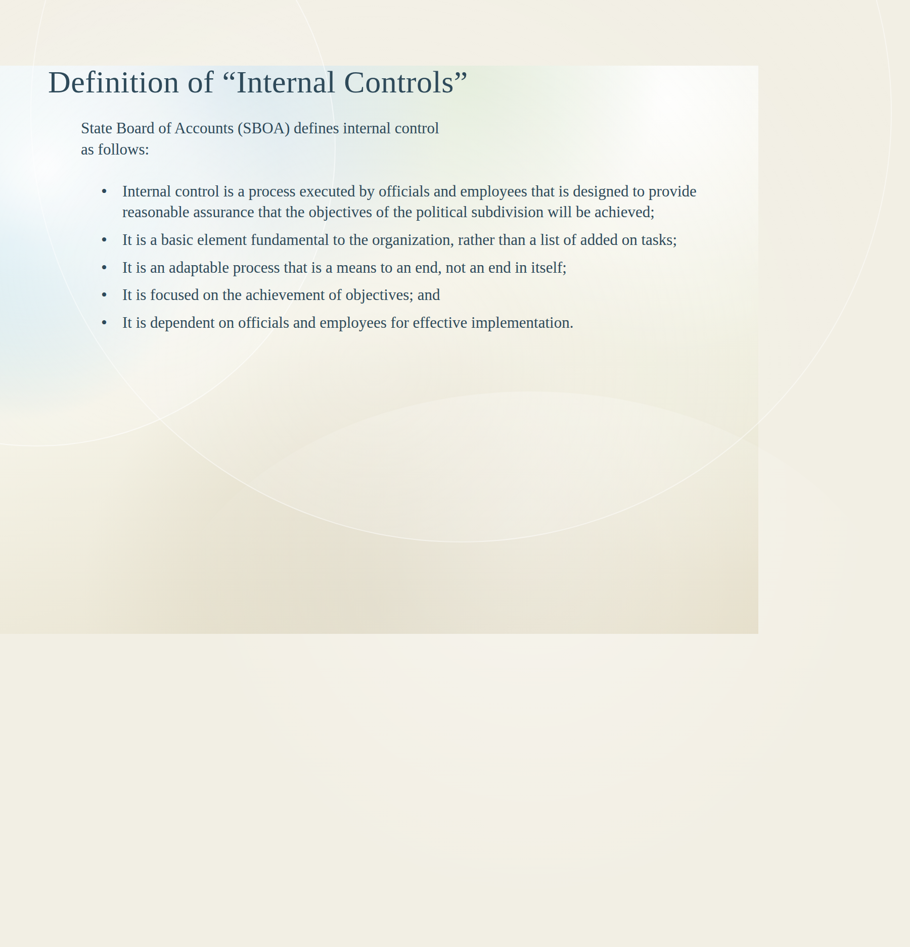Definition of “Internal Controls”
State Board of Accounts (SBOA) defines internal control
as follows:
Internal control is a process executed by officials and employees that is designed to provide reasonable assurance that the objectives of the political subdivision will be achieved;
It is a basic element fundamental to the organization, rather than a list of added on tasks;
It is an adaptable process that is a means to an end, not an end in itself;
It is focused on the achievement of objectives; and
It is dependent on officials and employees for effective implementation.